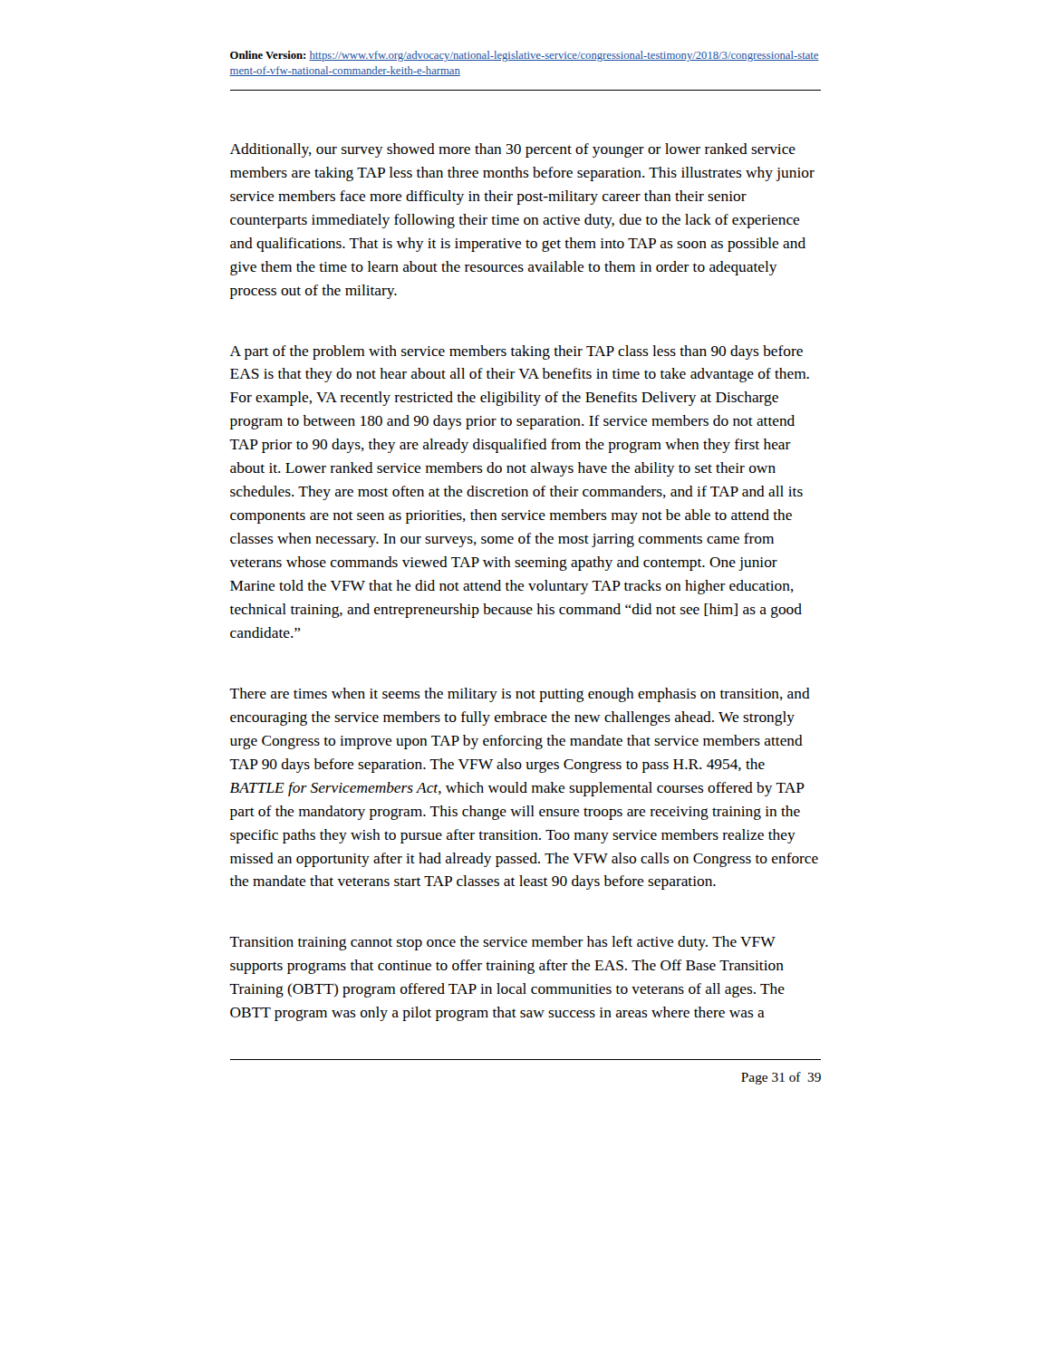Online Version: https://www.vfw.org/advocacy/national-legislative-service/congressional-testimony/2018/3/congressional-statement-of-vfw-national-commander-keith-e-harman
Additionally, our survey showed more than 30 percent of younger or lower ranked service members are taking TAP less than three months before separation. This illustrates why junior service members face more difficulty in their post-military career than their senior counterparts immediately following their time on active duty, due to the lack of experience and qualifications. That is why it is imperative to get them into TAP as soon as possible and give them the time to learn about the resources available to them in order to adequately process out of the military.
A part of the problem with service members taking their TAP class less than 90 days before EAS is that they do not hear about all of their VA benefits in time to take advantage of them. For example, VA recently restricted the eligibility of the Benefits Delivery at Discharge program to between 180 and 90 days prior to separation. If service members do not attend TAP prior to 90 days, they are already disqualified from the program when they first hear about it. Lower ranked service members do not always have the ability to set their own schedules. They are most often at the discretion of their commanders, and if TAP and all its components are not seen as priorities, then service members may not be able to attend the classes when necessary. In our surveys, some of the most jarring comments came from veterans whose commands viewed TAP with seeming apathy and contempt. One junior Marine told the VFW that he did not attend the voluntary TAP tracks on higher education, technical training, and entrepreneurship because his command “did not see [him] as a good candidate.”
There are times when it seems the military is not putting enough emphasis on transition, and encouraging the service members to fully embrace the new challenges ahead. We strongly urge Congress to improve upon TAP by enforcing the mandate that service members attend TAP 90 days before separation. The VFW also urges Congress to pass H.R. 4954, the BATTLE for Servicemembers Act, which would make supplemental courses offered by TAP part of the mandatory program. This change will ensure troops are receiving training in the specific paths they wish to pursue after transition. Too many service members realize they missed an opportunity after it had already passed. The VFW also calls on Congress to enforce the mandate that veterans start TAP classes at least 90 days before separation.
Transition training cannot stop once the service member has left active duty. The VFW supports programs that continue to offer training after the EAS. The Off Base Transition Training (OBTT) program offered TAP in local communities to veterans of all ages. The OBTT program was only a pilot program that saw success in areas where there was a
Page 31 of 39